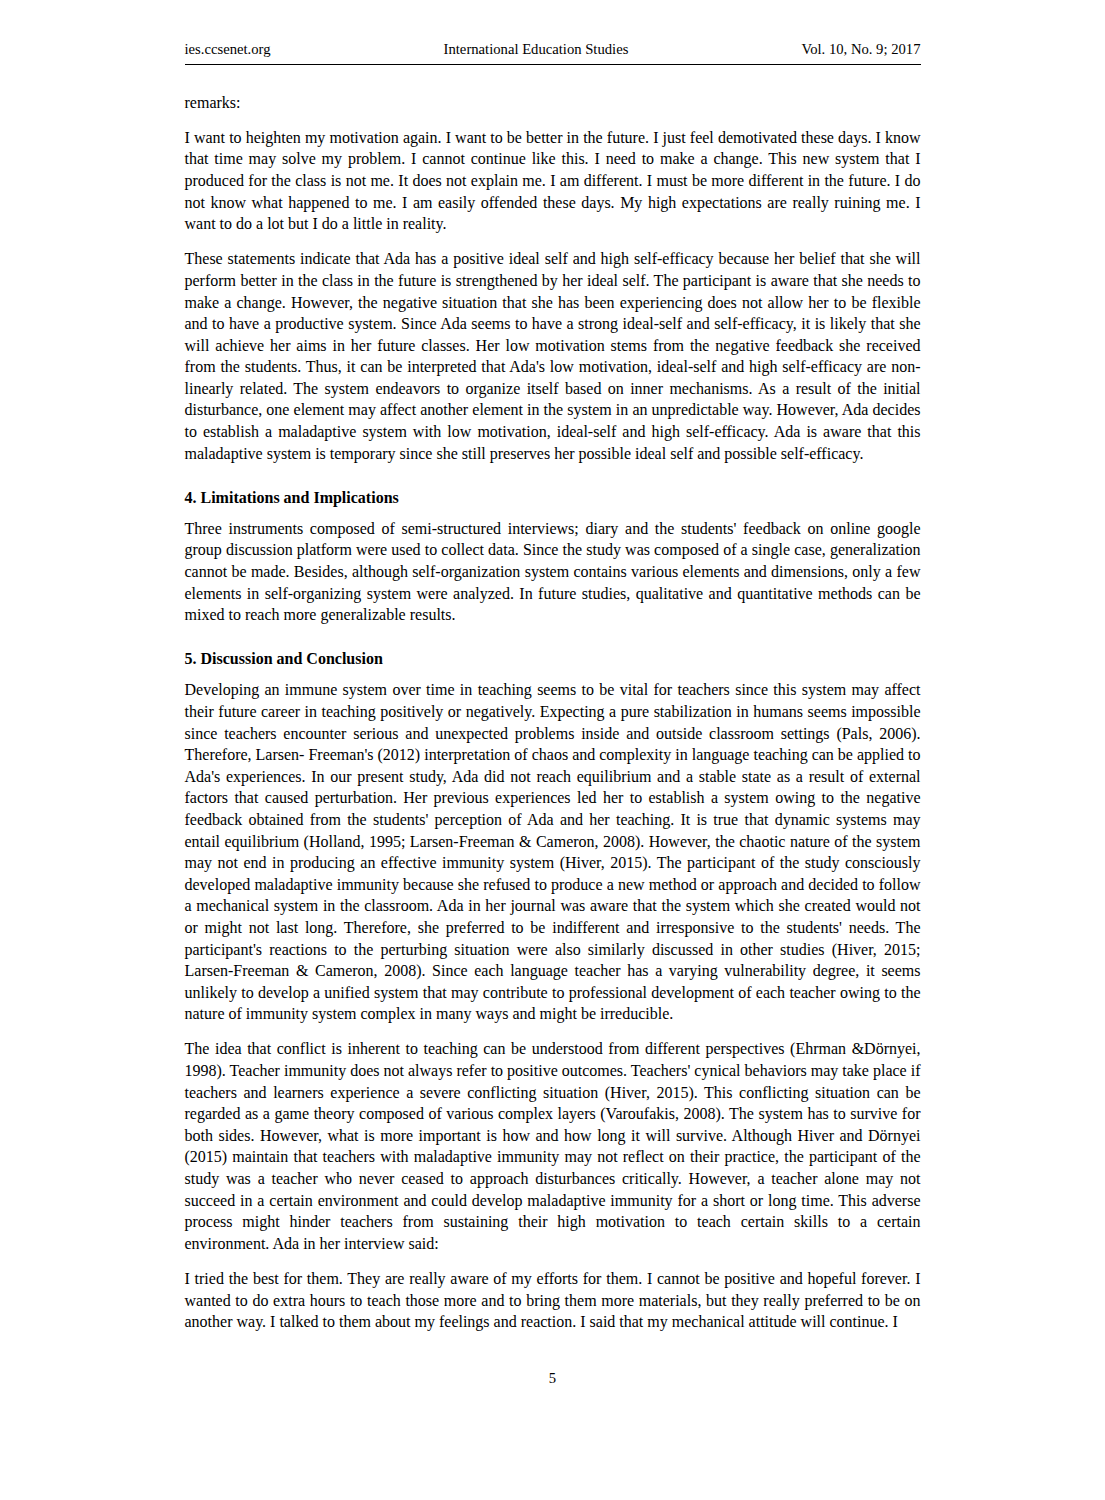ies.ccsenet.org International Education Studies Vol. 10, No. 9; 2017
remarks:
I want to heighten my motivation again. I want to be better in the future. I just feel demotivated these days. I know that time may solve my problem. I cannot continue like this. I need to make a change. This new system that I produced for the class is not me. It does not explain me. I am different. I must be more different in the future. I do not know what happened to me. I am easily offended these days. My high expectations are really ruining me. I want to do a lot but I do a little in reality.
These statements indicate that Ada has a positive ideal self and high self-efficacy because her belief that she will perform better in the class in the future is strengthened by her ideal self. The participant is aware that she needs to make a change. However, the negative situation that she has been experiencing does not allow her to be flexible and to have a productive system. Since Ada seems to have a strong ideal-self and self-efficacy, it is likely that she will achieve her aims in her future classes. Her low motivation stems from the negative feedback she received from the students. Thus, it can be interpreted that Ada's low motivation, ideal-self and high self-efficacy are non-linearly related. The system endeavors to organize itself based on inner mechanisms. As a result of the initial disturbance, one element may affect another element in the system in an unpredictable way. However, Ada decides to establish a maladaptive system with low motivation, ideal-self and high self-efficacy. Ada is aware that this maladaptive system is temporary since she still preserves her possible ideal self and possible self-efficacy.
4. Limitations and Implications
Three instruments composed of semi-structured interviews; diary and the students' feedback on online google group discussion platform were used to collect data. Since the study was composed of a single case, generalization cannot be made. Besides, although self-organization system contains various elements and dimensions, only a few elements in self-organizing system were analyzed. In future studies, qualitative and quantitative methods can be mixed to reach more generalizable results.
5. Discussion and Conclusion
Developing an immune system over time in teaching seems to be vital for teachers since this system may affect their future career in teaching positively or negatively. Expecting a pure stabilization in humans seems impossible since teachers encounter serious and unexpected problems inside and outside classroom settings (Pals, 2006). Therefore, Larsen- Freeman's (2012) interpretation of chaos and complexity in language teaching can be applied to Ada's experiences. In our present study, Ada did not reach equilibrium and a stable state as a result of external factors that caused perturbation. Her previous experiences led her to establish a system owing to the negative feedback obtained from the students' perception of Ada and her teaching. It is true that dynamic systems may entail equilibrium (Holland, 1995; Larsen-Freeman & Cameron, 2008). However, the chaotic nature of the system may not end in producing an effective immunity system (Hiver, 2015). The participant of the study consciously developed maladaptive immunity because she refused to produce a new method or approach and decided to follow a mechanical system in the classroom. Ada in her journal was aware that the system which she created would not or might not last long. Therefore, she preferred to be indifferent and irresponsive to the students' needs. The participant's reactions to the perturbing situation were also similarly discussed in other studies (Hiver, 2015; Larsen-Freeman & Cameron, 2008). Since each language teacher has a varying vulnerability degree, it seems unlikely to develop a unified system that may contribute to professional development of each teacher owing to the nature of immunity system complex in many ways and might be irreducible.
The idea that conflict is inherent to teaching can be understood from different perspectives (Ehrman &Dörnyei, 1998). Teacher immunity does not always refer to positive outcomes. Teachers' cynical behaviors may take place if teachers and learners experience a severe conflicting situation (Hiver, 2015). This conflicting situation can be regarded as a game theory composed of various complex layers (Varoufakis, 2008). The system has to survive for both sides. However, what is more important is how and how long it will survive. Although Hiver and Dörnyei (2015) maintain that teachers with maladaptive immunity may not reflect on their practice, the participant of the study was a teacher who never ceased to approach disturbances critically. However, a teacher alone may not succeed in a certain environment and could develop maladaptive immunity for a short or long time. This adverse process might hinder teachers from sustaining their high motivation to teach certain skills to a certain environment. Ada in her interview said:
I tried the best for them. They are really aware of my efforts for them. I cannot be positive and hopeful forever. I wanted to do extra hours to teach those more and to bring them more materials, but they really preferred to be on another way. I talked to them about my feelings and reaction. I said that my mechanical attitude will continue. I
5